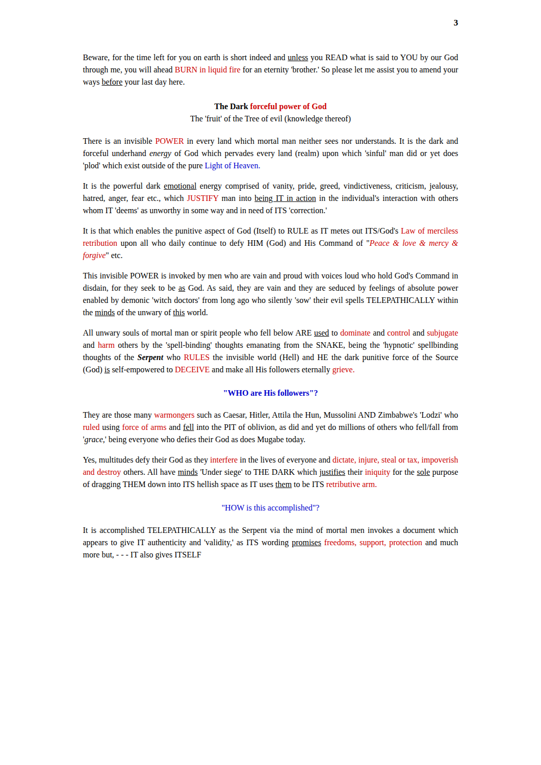3
Beware, for the time left for you on earth is short indeed and unless you READ what is said to YOU by our God through me, you will ahead BURN in liquid fire for an eternity 'brother.' So please let me assist you to amend your ways before your last day here.
The Dark forceful power of God
The 'fruit' of the Tree of evil (knowledge thereof)
There is an invisible POWER in every land which mortal man neither sees nor understands. It is the dark and forceful underhand energy of God which pervades every land (realm) upon which 'sinful' man did or yet does 'plod' which exist outside of the pure Light of Heaven.
It is the powerful dark emotional energy comprised of vanity, pride, greed, vindictiveness, criticism, jealousy, hatred, anger, fear etc., which JUSTIFY man into being IT in action in the individual's interaction with others whom IT 'deems' as unworthy in some way and in need of ITS 'correction.'
It is that which enables the punitive aspect of God (Itself) to RULE as IT metes out ITS/God's Law of merciless retribution upon all who daily continue to defy HIM (God) and His Command of "Peace & love & mercy & forgive" etc.
This invisible POWER is invoked by men who are vain and proud with voices loud who hold God's Command in disdain, for they seek to be as God. As said, they are vain and they are seduced by feelings of absolute power enabled by demonic 'witch doctors' from long ago who silently 'sow' their evil spells TELEPATHICALLY within the minds of the unwary of this world.
All unwary souls of mortal man or spirit people who fell below ARE used to dominate and control and subjugate and harm others by the 'spell-binding' thoughts emanating from the SNAKE, being the 'hypnotic' spellbinding thoughts of the Serpent who RULES the invisible world (Hell) and HE the dark punitive force of the Source (God) is self-empowered to DECEIVE and make all His followers eternally grieve.
"WHO are His followers"?
They are those many warmongers such as Caesar, Hitler, Attila the Hun, Mussolini AND Zimbabwe's 'Lodzi' who ruled using force of arms and fell into the PIT of oblivion, as did and yet do millions of others who fell/fall from 'grace,' being everyone who defies their God as does Mugabe today.
Yes, multitudes defy their God as they interfere in the lives of everyone and dictate, injure, steal or tax, impoverish and destroy others. All have minds 'Under siege' to THE DARK which justifies their iniquity for the sole purpose of dragging THEM down into ITS hellish space as IT uses them to be ITS retributive arm.
"HOW is this accomplished"?
It is accomplished TELEPATHICALLY as the Serpent via the mind of mortal men invokes a document which appears to give IT authenticity and 'validity,' as ITS wording promises freedoms, support, protection and much more but, - - - IT also gives ITSELF